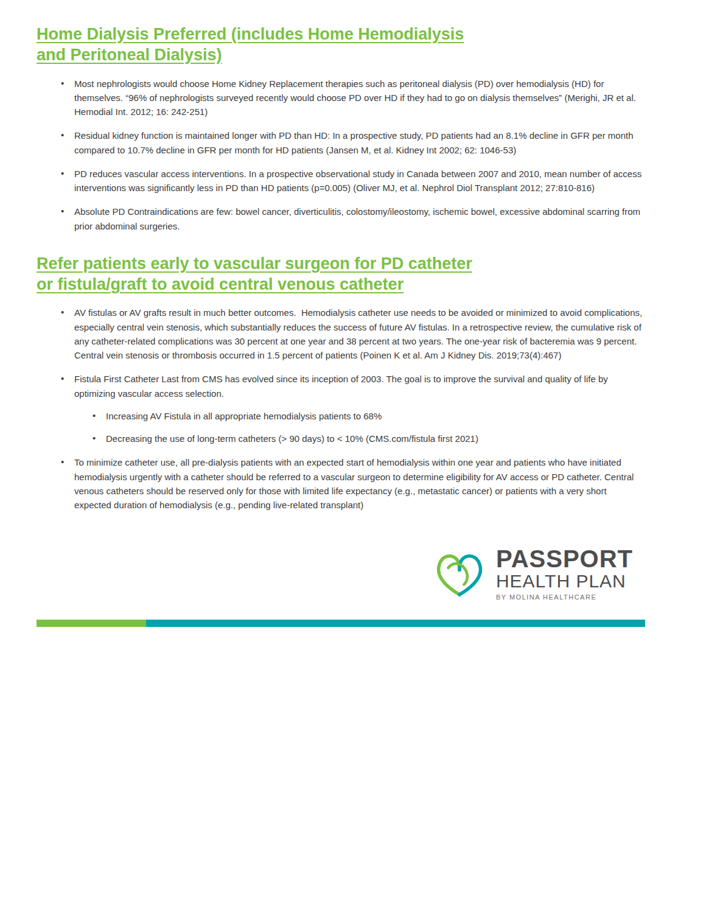Home Dialysis Preferred (includes Home Hemodialysis
and Peritoneal Dialysis)
Most nephrologists would choose Home Kidney Replacement therapies such as peritoneal dialysis (PD) over hemodialysis (HD) for themselves. “96% of nephrologists surveyed recently would choose PD over HD if they had to go on dialysis themselves” (Merighi, JR et al. Hemodial Int. 2012; 16: 242-251)
Residual kidney function is maintained longer with PD than HD: In a prospective study, PD patients had an 8.1% decline in GFR per month compared to 10.7% decline in GFR per month for HD patients (Jansen M, et al. Kidney Int 2002; 62: 1046-53)
PD reduces vascular access interventions. In a prospective observational study in Canada between 2007 and 2010, mean number of access interventions was significantly less in PD than HD patients (p=0.005) (Oliver MJ, et al. Nephrol Diol Transplant 2012; 27:810-816)
Absolute PD Contraindications are few: bowel cancer, diverticulitis, colostomy/ileostomy, ischemic bowel, excessive abdominal scarring from prior abdominal surgeries.
Refer patients early to vascular surgeon for PD catheter
or fistula/graft to avoid central venous catheter
AV fistulas or AV grafts result in much better outcomes. Hemodialysis catheter use needs to be avoided or minimized to avoid complications, especially central vein stenosis, which substantially reduces the success of future AV fistulas. In a retrospective review, the cumulative risk of any catheter-related complications was 30 percent at one year and 38 percent at two years. The one-year risk of bacteremia was 9 percent. Central vein stenosis or thrombosis occurred in 1.5 percent of patients (Poinen K et al. Am J Kidney Dis. 2019;73(4):467)
Fistula First Catheter Last from CMS has evolved since its inception of 2003. The goal is to improve the survival and quality of life by optimizing vascular access selection.
Increasing AV Fistula in all appropriate hemodialysis patients to 68%
Decreasing the use of long-term catheters (> 90 days) to < 10% (CMS.com/fistula first 2021)
To minimize catheter use, all pre-dialysis patients with an expected start of hemodialysis within one year and patients who have initiated hemodialysis urgently with a catheter should be referred to a vascular surgeon to determine eligibility for AV access or PD catheter. Central venous catheters should be reserved only for those with limited life expectancy (e.g., metastatic cancer) or patients with a very short expected duration of hemodialysis (e.g., pending live-related transplant)
PASSPORT HEALTH PLAN BY MOLINA HEALTHCARE